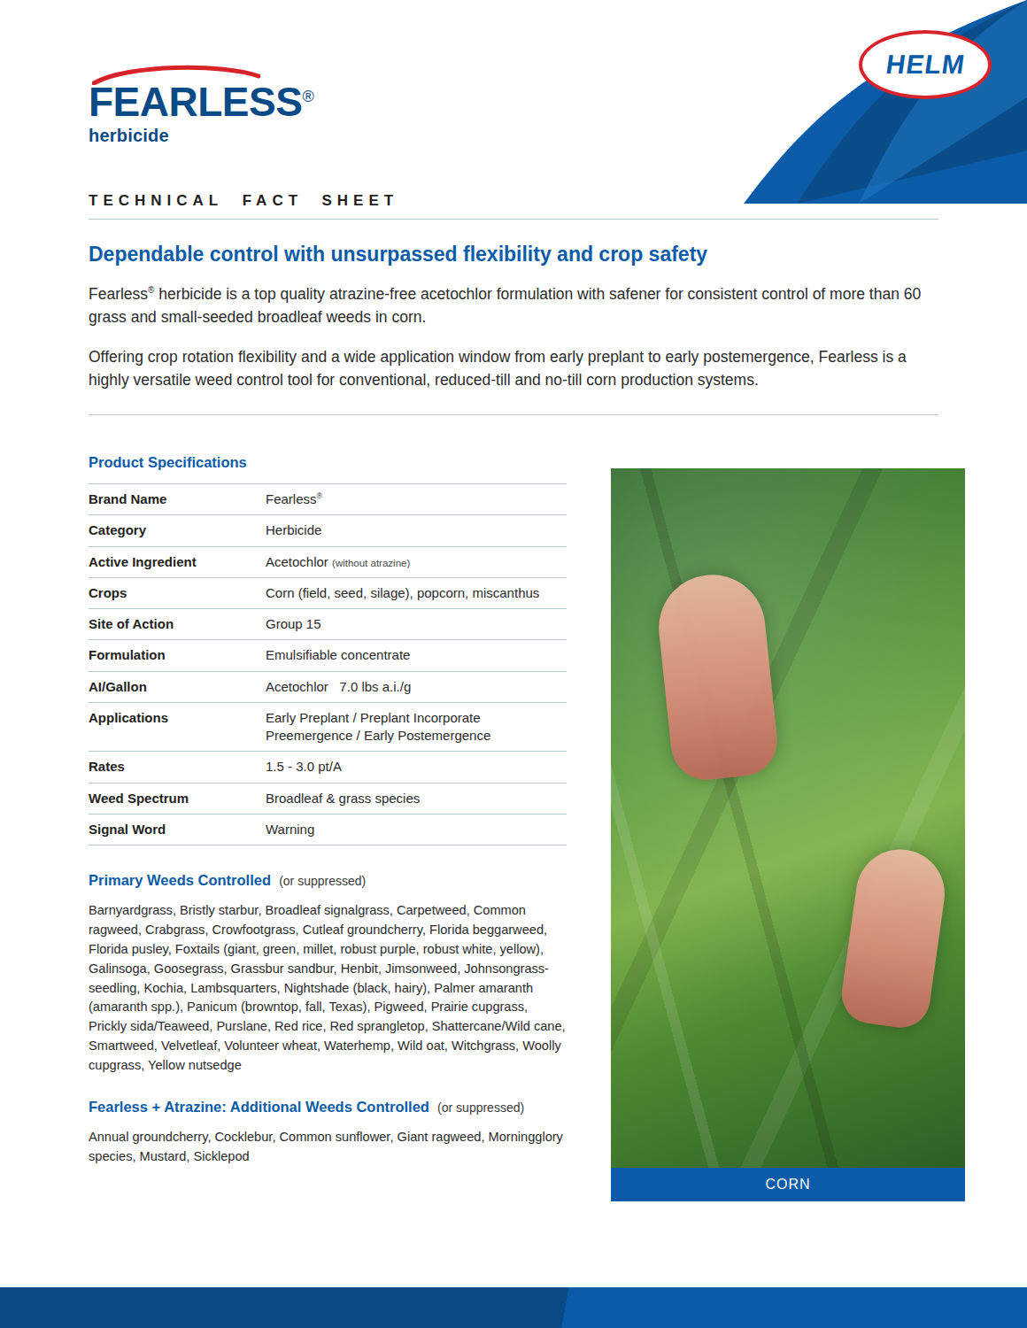HELM
FEARLESS®
herbicide
TECHNICAL FACT SHEET
Dependable control with unsurpassed flexibility and crop safety
Fearless® herbicide is a top quality atrazine-free acetochlor formulation with safener for consistent control of more than 60 grass and small-seeded broadleaf weeds in corn.
Offering crop rotation flexibility and a wide application window from early preplant to early postemergence, Fearless is a highly versatile weed control tool for conventional, reduced-till and no-till corn production systems.
Product Specifications
| Brand Name | Fearless ® |
| Category | Herbicide |
| Active Ingredient | Acetochlor (without atrazine) |
| Crops | Corn (field, seed, silage), popcorn, miscanthus |
| Site of Action | Group 15 |
| Formulation | Emulsifiable concentrate |
| AI/Gallon | Acetochlor 7.0 lbs a.i./g |
| Applications | Early Preplant / Preplant Incorporate Preemergence / Early Postemergence |
| Rates | 1.5 - 3.0 pt/A |
| Weed Spectrum | Broadleaf & grass species |
| Signal Word | Warning |
Primary Weeds Controlled (or suppressed)
Barnyardgrass, Bristly starbur, Broadleaf signalgrass, Carpetweed, Common ragweed, Crabgrass, Crowfootgrass, Cutleaf groundcherry, Florida beggarweed, Florida pusley, Foxtails (giant, green, millet, robust purple, robust white, yellow), Galinsoga, Goosegrass, Grassbur sandbur, Henbit, Jimsonweed, Johnsongrass-seedling, Kochia, Lambsquarters, Nightshade (black, hairy), Palmer amaranth (amaranth spp.), Panicum (browntop, fall, Texas), Pigweed, Prairie cupgrass, Prickly sida/Teaweed, Purslane, Red rice, Red sprangletop, Shattercane/Wild cane, Smartweed, Velvetleaf, Volunteer wheat, Waterhemp, Wild oat, Witchgrass, Woolly cupgrass, Yellow nutsedge
Fearless + Atrazine: Additional Weeds Controlled (or suppressed)
Annual groundcherry, Cocklebur, Common sunflower, Giant ragweed, Morningglory species, Mustard, Sicklepod
CORN